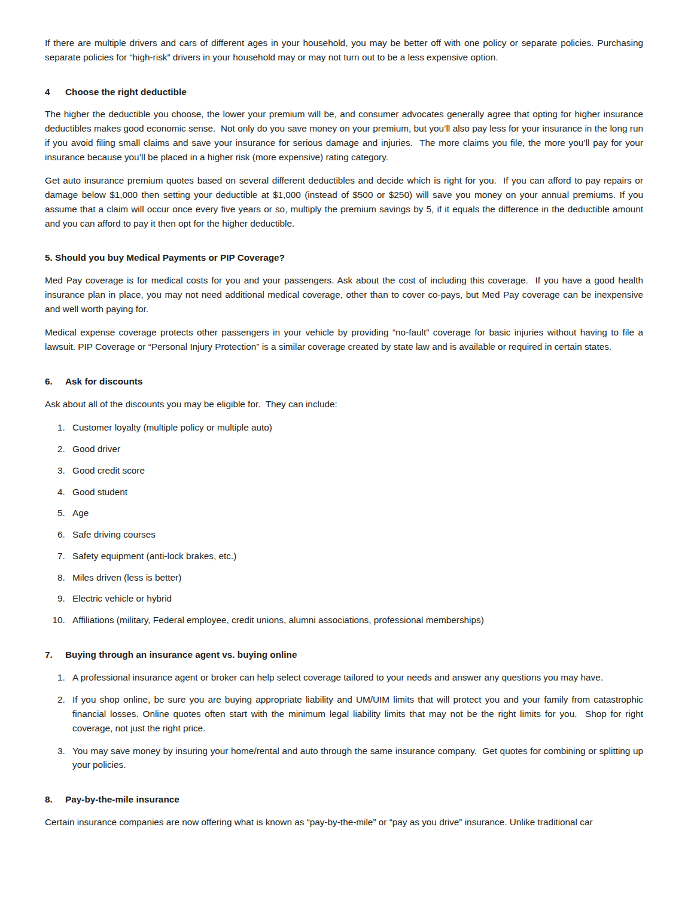If there are multiple drivers and cars of different ages in your household, you may be better off with one policy or separate policies. Purchasing separate policies for “high-risk” drivers in your household may or may not turn out to be a less expensive option.
4 Choose the right deductible
The higher the deductible you choose, the lower your premium will be, and consumer advocates generally agree that opting for higher insurance deductibles makes good economic sense. Not only do you save money on your premium, but you’ll also pay less for your insurance in the long run if you avoid filing small claims and save your insurance for serious damage and injuries. The more claims you file, the more you’ll pay for your insurance because you’ll be placed in a higher risk (more expensive) rating category.
Get auto insurance premium quotes based on several different deductibles and decide which is right for you. If you can afford to pay repairs or damage below $1,000 then setting your deductible at $1,000 (instead of $500 or $250) will save you money on your annual premiums. If you assume that a claim will occur once every five years or so, multiply the premium savings by 5, if it equals the difference in the deductible amount and you can afford to pay it then opt for the higher deductible.
5. Should you buy Medical Payments or PIP Coverage?
Med Pay coverage is for medical costs for you and your passengers. Ask about the cost of including this coverage. If you have a good health insurance plan in place, you may not need additional medical coverage, other than to cover co-pays, but Med Pay coverage can be inexpensive and well worth paying for.
Medical expense coverage protects other passengers in your vehicle by providing “no-fault” coverage for basic injuries without having to file a lawsuit. PIP Coverage or “Personal Injury Protection” is a similar coverage created by state law and is available or required in certain states.
6. Ask for discounts
Ask about all of the discounts you may be eligible for. They can include:
Customer loyalty (multiple policy or multiple auto)
Good driver
Good credit score
Good student
Age
Safe driving courses
Safety equipment (anti-lock brakes, etc.)
Miles driven (less is better)
Electric vehicle or hybrid
Affiliations (military, Federal employee, credit unions, alumni associations, professional memberships)
7. Buying through an insurance agent vs. buying online
A professional insurance agent or broker can help select coverage tailored to your needs and answer any questions you may have.
If you shop online, be sure you are buying appropriate liability and UM/UIM limits that will protect you and your family from catastrophic financial losses. Online quotes often start with the minimum legal liability limits that may not be the right limits for you. Shop for right coverage, not just the right price.
You may save money by insuring your home/rental and auto through the same insurance company. Get quotes for combining or splitting up your policies.
8. Pay-by-the-mile insurance
Certain insurance companies are now offering what is known as “pay-by-the-mile” or “pay as you drive” insurance. Unlike traditional car